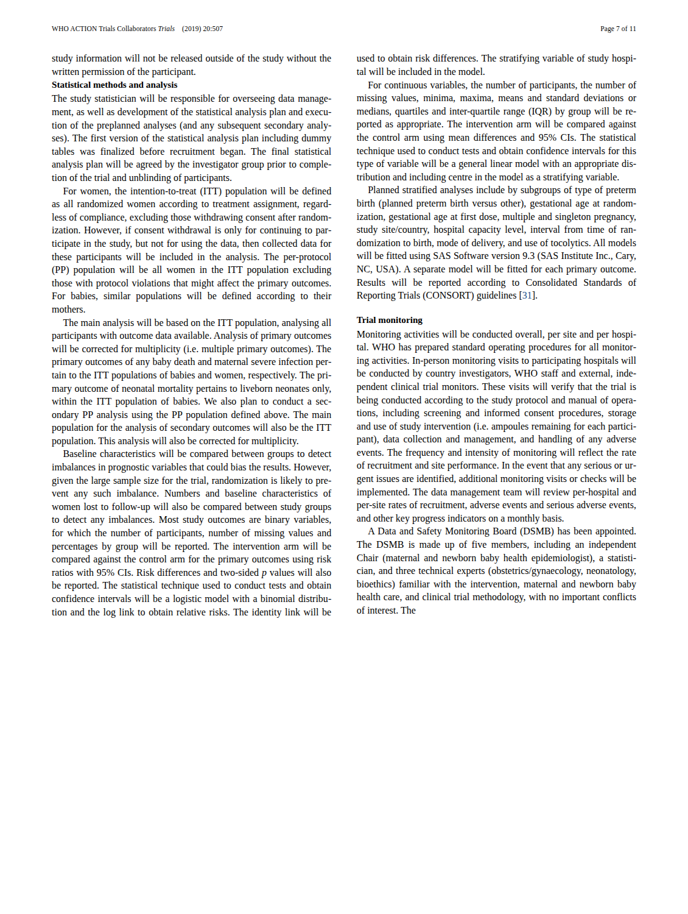WHO ACTION Trials Collaborators Trials (2019) 20:507 Page 7 of 11
study information will not be released outside of the study without the written permission of the participant.
Statistical methods and analysis
The study statistician will be responsible for overseeing data management, as well as development of the statistical analysis plan and execution of the preplanned analyses (and any subsequent secondary analyses). The first version of the statistical analysis plan including dummy tables was finalized before recruitment began. The final statistical analysis plan will be agreed by the investigator group prior to completion of the trial and unblinding of participants.
For women, the intention-to-treat (ITT) population will be defined as all randomized women according to treatment assignment, regardless of compliance, excluding those withdrawing consent after randomization. However, if consent withdrawal is only for continuing to participate in the study, but not for using the data, then collected data for these participants will be included in the analysis. The per-protocol (PP) population will be all women in the ITT population excluding those with protocol violations that might affect the primary outcomes. For babies, similar populations will be defined according to their mothers.
The main analysis will be based on the ITT population, analysing all participants with outcome data available. Analysis of primary outcomes will be corrected for multiplicity (i.e. multiple primary outcomes). The primary outcomes of any baby death and maternal severe infection pertain to the ITT populations of babies and women, respectively. The primary outcome of neonatal mortality pertains to liveborn neonates only, within the ITT population of babies. We also plan to conduct a secondary PP analysis using the PP population defined above. The main population for the analysis of secondary outcomes will also be the ITT population. This analysis will also be corrected for multiplicity.
Baseline characteristics will be compared between groups to detect imbalances in prognostic variables that could bias the results. However, given the large sample size for the trial, randomization is likely to prevent any such imbalance. Numbers and baseline characteristics of women lost to follow-up will also be compared between study groups to detect any imbalances. Most study outcomes are binary variables, for which the number of participants, number of missing values and percentages by group will be reported. The intervention arm will be compared against the control arm for the primary outcomes using risk ratios with 95% CIs. Risk differences and two-sided p values will also be reported. The statistical technique used to conduct tests and obtain confidence intervals will be a logistic model with a binomial distribution and the log link to obtain relative risks. The identity link will be used to obtain risk differences. The stratifying variable of study hospital will be included in the model.
For continuous variables, the number of participants, the number of missing values, minima, maxima, means and standard deviations or medians, quartiles and inter-quartile range (IQR) by group will be reported as appropriate. The intervention arm will be compared against the control arm using mean differences and 95% CIs. The statistical technique used to conduct tests and obtain confidence intervals for this type of variable will be a general linear model with an appropriate distribution and including centre in the model as a stratifying variable.
Planned stratified analyses include by subgroups of type of preterm birth (planned preterm birth versus other), gestational age at randomization, gestational age at first dose, multiple and singleton pregnancy, study site/country, hospital capacity level, interval from time of randomization to birth, mode of delivery, and use of tocolytics. All models will be fitted using SAS Software version 9.3 (SAS Institute Inc., Cary, NC, USA). A separate model will be fitted for each primary outcome. Results will be reported according to Consolidated Standards of Reporting Trials (CONSORT) guidelines [31].
Trial monitoring
Monitoring activities will be conducted overall, per site and per hospital. WHO has prepared standard operating procedures for all monitoring activities. In-person monitoring visits to participating hospitals will be conducted by country investigators, WHO staff and external, independent clinical trial monitors. These visits will verify that the trial is being conducted according to the study protocol and manual of operations, including screening and informed consent procedures, storage and use of study intervention (i.e. ampoules remaining for each participant), data collection and management, and handling of any adverse events. The frequency and intensity of monitoring will reflect the rate of recruitment and site performance. In the event that any serious or urgent issues are identified, additional monitoring visits or checks will be implemented. The data management team will review per-hospital and per-site rates of recruitment, adverse events and serious adverse events, and other key progress indicators on a monthly basis.
A Data and Safety Monitoring Board (DSMB) has been appointed. The DSMB is made up of five members, including an independent Chair (maternal and newborn baby health epidemiologist), a statistician, and three technical experts (obstetrics/gynaecology, neonatology, bioethics) familiar with the intervention, maternal and newborn baby health care, and clinical trial methodology, with no important conflicts of interest. The